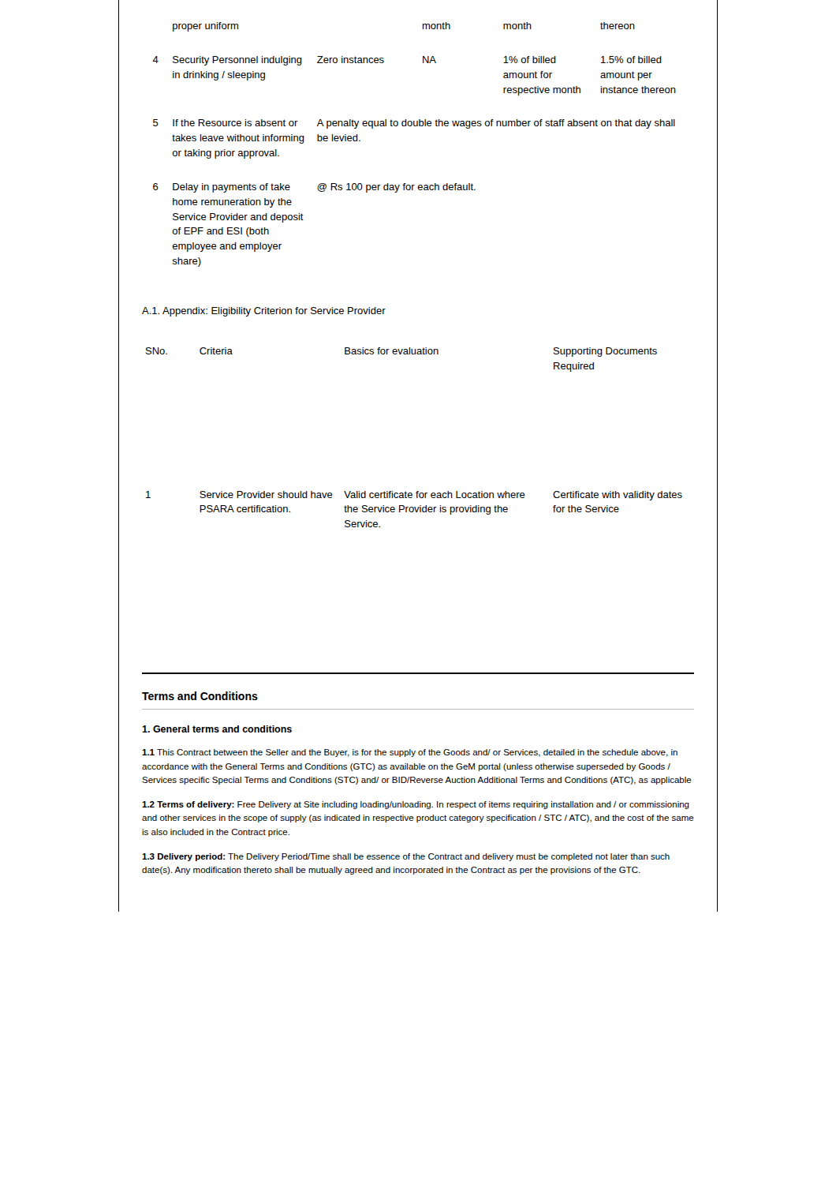| | proper uniform | | month | month | thereon |
| 4 | Security Personnel indulging in drinking / sleeping | Zero instances | NA | 1% of billed amount for respective month | 1.5% of billed amount per instance thereon |
| 5 | If the Resource is absent or takes leave without informing or taking prior approval. | A penalty equal to double the wages of number of staff absent on that day shall be levied. |
| 6 | Delay in payments of take home remuneration by the Service Provider and deposit of EPF and ESI (both employee and employer share) | @ Rs 100 per day for each default. |
A.1. Appendix: Eligibility Criterion for Service Provider
| SNo. | Criteria | Basics for evaluation | Supporting Documents Required |
| 1 | Service Provider should have PSARA certification. | Valid certificate for each Location where the Service Provider is providing the Service. | Certificate with validity dates for the Service |
Terms and Conditions
1. General terms and conditions
1.1 This Contract between the Seller and the Buyer, is for the supply of the Goods and/ or Services, detailed in the schedule above, in accordance with the General Terms and Conditions (GTC) as available on the GeM portal (unless otherwise superseded by Goods / Services specific Special Terms and Conditions (STC) and/ or BID/Reverse Auction Additional Terms and Conditions (ATC), as applicable
1.2 Terms of delivery: Free Delivery at Site including loading/unloading. In respect of items requiring installation and / or commissioning and other services in the scope of supply (as indicated in respective product category specification / STC / ATC), and the cost of the same is also included in the Contract price.
1.3 Delivery period: The Delivery Period/Time shall be essence of the Contract and delivery must be completed not later than such date(s). Any modification thereto shall be mutually agreed and incorporated in the Contract as per the provisions of the GTC.